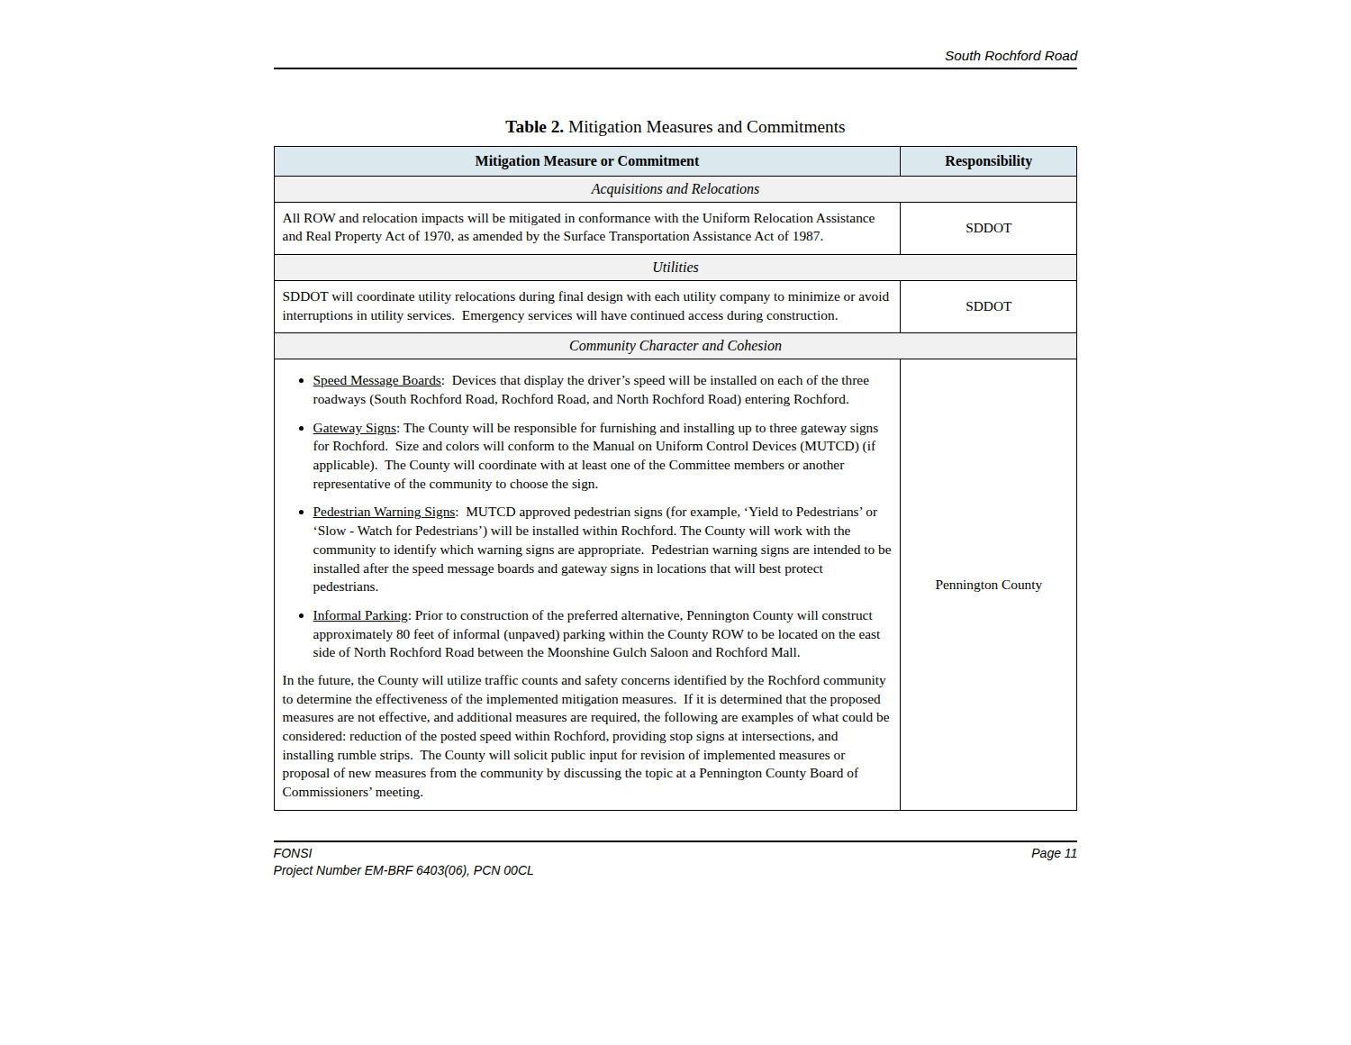South Rochford Road
Table 2. Mitigation Measures and Commitments
| Mitigation Measure or Commitment | Responsibility |
| --- | --- |
| Acquisitions and Relocations |
| All ROW and relocation impacts will be mitigated in conformance with the Uniform Relocation Assistance and Real Property Act of 1970, as amended by the Surface Transportation Assistance Act of 1987. | SDDOT |
| Utilities |
| SDDOT will coordinate utility relocations during final design with each utility company to minimize or avoid interruptions in utility services. Emergency services will have continued access during construction. | SDDOT |
| Community Character and Cohesion |
| Speed Message Boards : Devices that display the driver’s speed will be installed on each of the three roadways (South Rochford Road, Rochford Road, and North Rochford Road) entering Rochford. Gateway Signs : The County will be responsible for furnishing and installing up to three gateway signs for Rochford. Size and colors will conform to the Manual on Uniform Control Devices (MUTCD) (if applicable). The County will coordinate with at least one of the Committee members or another representative of the community to choose the sign. Pedestrian Warning Signs : MUTCD approved pedestrian signs (for example, ‘Yield to Pedestrians’ or ‘Slow - Watch for Pedestrians’) will be installed within Rochford. The County will work with the community to identify which warning signs are appropriate. Pedestrian warning signs are intended to be installed after the speed message boards and gateway signs in locations that will best protect pedestrians. Informal Parking : Prior to construction of the preferred alternative, Pennington County will construct approximately 80 feet of informal (unpaved) parking within the County ROW to be located on the east side of North Rochford Road between the Moonshine Gulch Saloon and Rochford Mall. In the future, the County will utilize traffic counts and safety concerns identified by the Rochford community to determine the effectiveness of the implemented mitigation measures. If it is determined that the proposed measures are not effective, and additional measures are required, the following are examples of what could be considered: reduction of the posted speed within Rochford, providing stop signs at intersections, and installing rumble strips. The County will solicit public input for revision of implemented measures or proposal of new measures from the community by discussing the topic at a Pennington County Board of Commissioners’ meeting. | Pennington County |
FONSI
Project Number EM-BRF 6403(06), PCN 00CL
Page 11